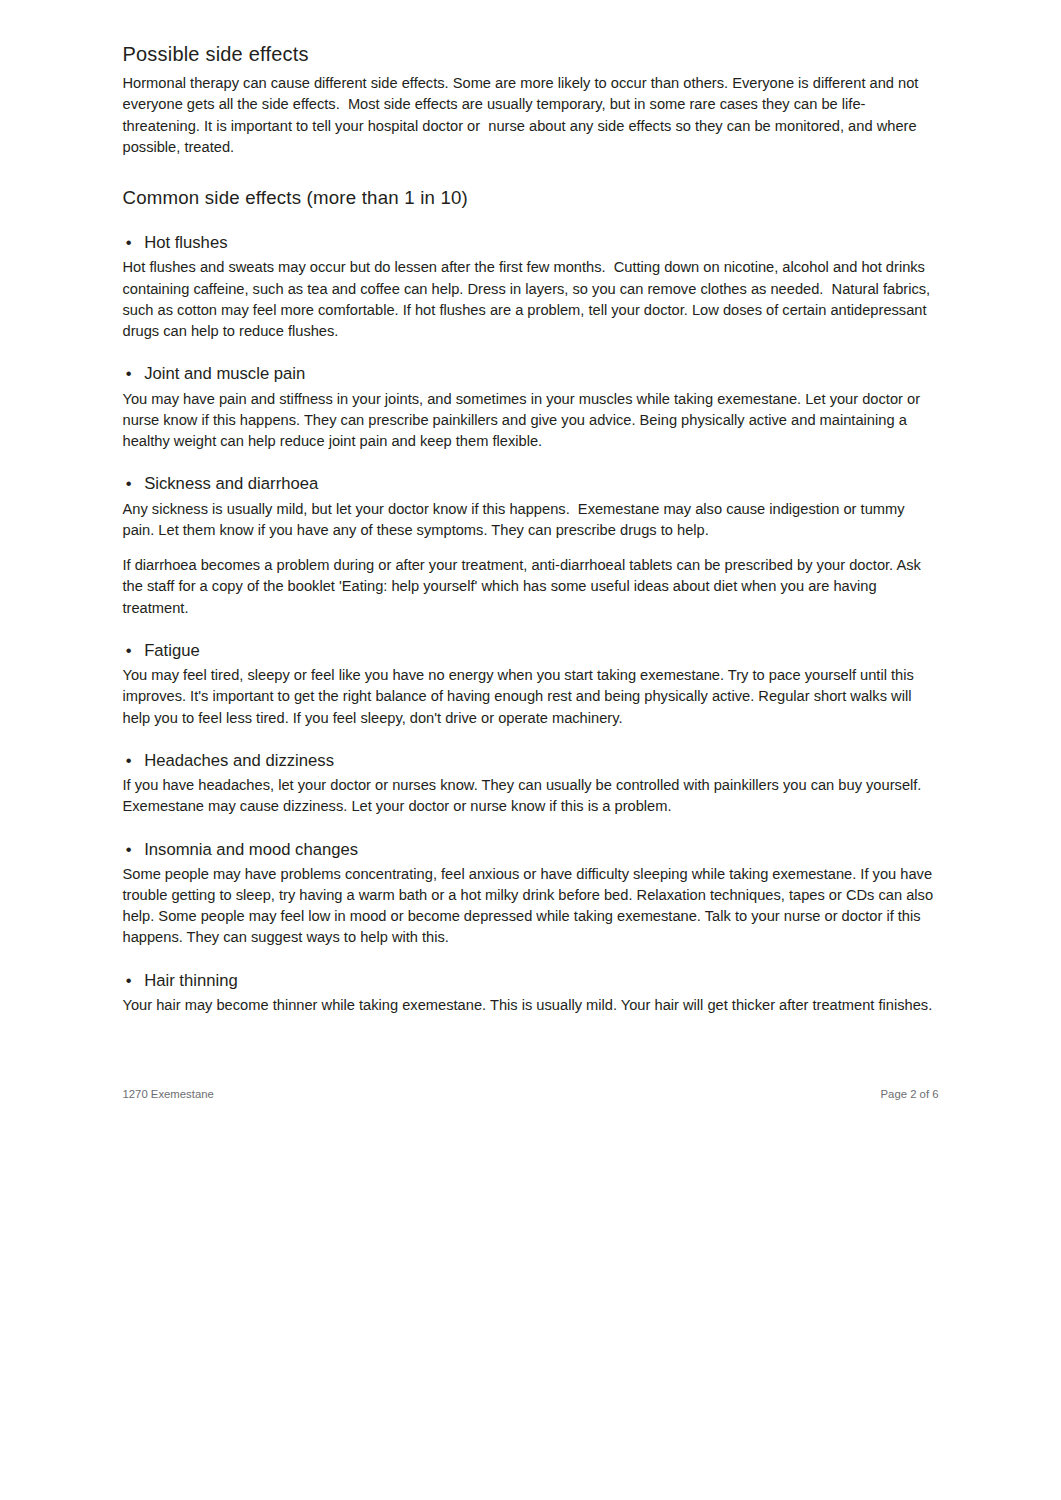Possible side effects
Hormonal therapy can cause different side effects. Some are more likely to occur than others. Everyone is different and not everyone gets all the side effects. Most side effects are usually temporary, but in some rare cases they can be life-threatening. It is important to tell your hospital doctor or nurse about any side effects so they can be monitored, and where possible, treated.
Common side effects (more than 1 in 10)
Hot flushes
Hot flushes and sweats may occur but do lessen after the first few months. Cutting down on nicotine, alcohol and hot drinks containing caffeine, such as tea and coffee can help. Dress in layers, so you can remove clothes as needed. Natural fabrics, such as cotton may feel more comfortable. If hot flushes are a problem, tell your doctor. Low doses of certain antidepressant drugs can help to reduce flushes.
Joint and muscle pain
You may have pain and stiffness in your joints, and sometimes in your muscles while taking exemestane. Let your doctor or nurse know if this happens. They can prescribe painkillers and give you advice. Being physically active and maintaining a healthy weight can help reduce joint pain and keep them flexible.
Sickness and diarrhoea
Any sickness is usually mild, but let your doctor know if this happens. Exemestane may also cause indigestion or tummy pain. Let them know if you have any of these symptoms. They can prescribe drugs to help.
If diarrhoea becomes a problem during or after your treatment, anti-diarrhoeal tablets can be prescribed by your doctor. Ask the staff for a copy of the booklet 'Eating: help yourself' which has some useful ideas about diet when you are having treatment.
Fatigue
You may feel tired, sleepy or feel like you have no energy when you start taking exemestane. Try to pace yourself until this improves. It's important to get the right balance of having enough rest and being physically active. Regular short walks will help you to feel less tired. If you feel sleepy, don't drive or operate machinery.
Headaches and dizziness
If you have headaches, let your doctor or nurses know. They can usually be controlled with painkillers you can buy yourself. Exemestane may cause dizziness. Let your doctor or nurse know if this is a problem.
Insomnia and mood changes
Some people may have problems concentrating, feel anxious or have difficulty sleeping while taking exemestane. If you have trouble getting to sleep, try having a warm bath or a hot milky drink before bed. Relaxation techniques, tapes or CDs can also help. Some people may feel low in mood or become depressed while taking exemestane. Talk to your nurse or doctor if this happens. They can suggest ways to help with this.
Hair thinning
Your hair may become thinner while taking exemestane. This is usually mild. Your hair will get thicker after treatment finishes.
1270 Exemestane Page 2 of 6